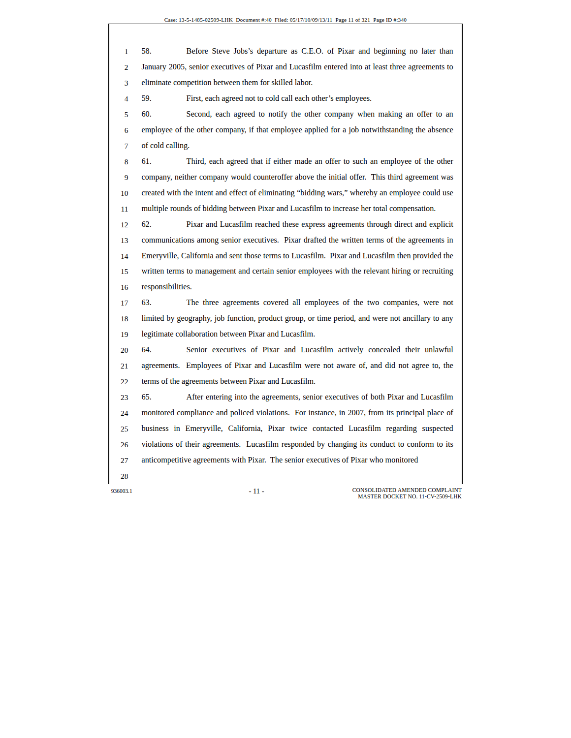Case: 13-5-1485-02509-LHK Document #:40 Filed: 05/17/10/09/13/11 Page 11 of 321 Page ID #:340
1
2
3
4
5
6
7
8
9
10
11
12
13
14
15
16
17
18
19
20
21
22
23
24
25
26
27
28
58. Before Steve Jobs’s departure as C.E.O. of Pixar and beginning no later than January 2005, senior executives of Pixar and Lucasfilm entered into at least three agreements to eliminate competition between them for skilled labor.
59. First, each agreed not to cold call each other’s employees.
60. Second, each agreed to notify the other company when making an offer to an employee of the other company, if that employee applied for a job notwithstanding the absence of cold calling.
61. Third, each agreed that if either made an offer to such an employee of the other company, neither company would counteroffer above the initial offer. This third agreement was created with the intent and effect of eliminating “bidding wars,” whereby an employee could use multiple rounds of bidding between Pixar and Lucasfilm to increase her total compensation.
62. Pixar and Lucasfilm reached these express agreements through direct and explicit communications among senior executives. Pixar drafted the written terms of the agreements in Emeryville, California and sent those terms to Lucasfilm. Pixar and Lucasfilm then provided the written terms to management and certain senior employees with the relevant hiring or recruiting responsibilities.
63. The three agreements covered all employees of the two companies, were not limited by geography, job function, product group, or time period, and were not ancillary to any legitimate collaboration between Pixar and Lucasfilm.
64. Senior executives of Pixar and Lucasfilm actively concealed their unlawful agreements. Employees of Pixar and Lucasfilm were not aware of, and did not agree to, the terms of the agreements between Pixar and Lucasfilm.
65. After entering into the agreements, senior executives of both Pixar and Lucasfilm monitored compliance and policed violations. For instance, in 2007, from its principal place of business in Emeryville, California, Pixar twice contacted Lucasfilm regarding suspected violations of their agreements. Lucasfilm responded by changing its conduct to conform to its anticompetitive agreements with Pixar. The senior executives of Pixar who monitored
936003.1
- 11 -
CONSOLIDATED AMENDED COMPLAINT MASTER DOCKET NO. 11-CV-2509-LHK